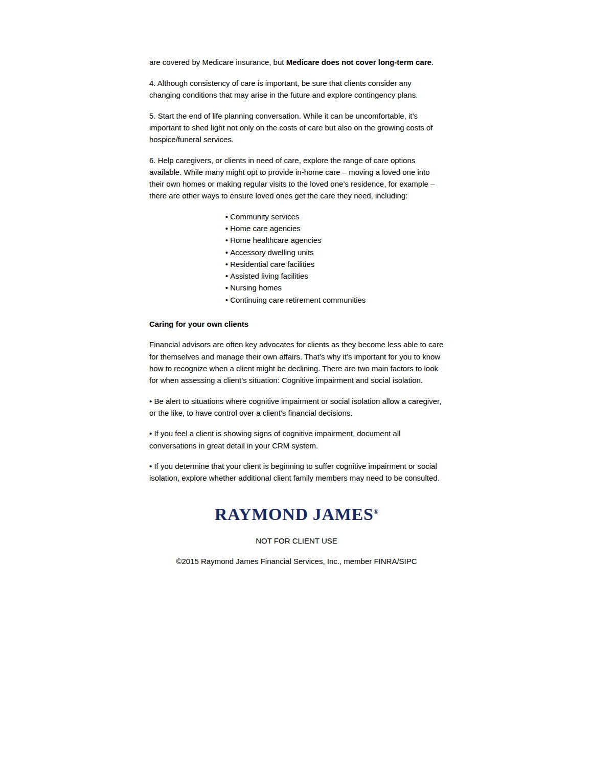are covered by Medicare insurance, but Medicare does not cover long-term care.
4. Although consistency of care is important, be sure that clients consider any changing conditions that may arise in the future and explore contingency plans.
5. Start the end of life planning conversation. While it can be uncomfortable, it’s important to shed light not only on the costs of care but also on the growing costs of hospice/funeral services.
6. Help caregivers, or clients in need of care, explore the range of care options available. While many might opt to provide in-home care – moving a loved one into their own homes or making regular visits to the loved one’s residence, for example – there are other ways to ensure loved ones get the care they need, including:
Community services
Home care agencies
Home healthcare agencies
Accessory dwelling units
Residential care facilities
Assisted living facilities
Nursing homes
Continuing care retirement communities
Caring for your own clients
Financial advisors are often key advocates for clients as they become less able to care for themselves and manage their own affairs. That’s why it’s important for you to know how to recognize when a client might be declining. There are two main factors to look for when assessing a client’s situation: Cognitive impairment and social isolation.
• Be alert to situations where cognitive impairment or social isolation allow a caregiver, or the like, to have control over a client’s financial decisions.
• If you feel a client is showing signs of cognitive impairment, document all conversations in great detail in your CRM system.
• If you determine that your client is beginning to suffer cognitive impairment or social isolation, explore whether additional client family members may need to be consulted.
RAYMOND JAMES®
NOT FOR CLIENT USE
©2015 Raymond James Financial Services, Inc., member FINRA/SIPC